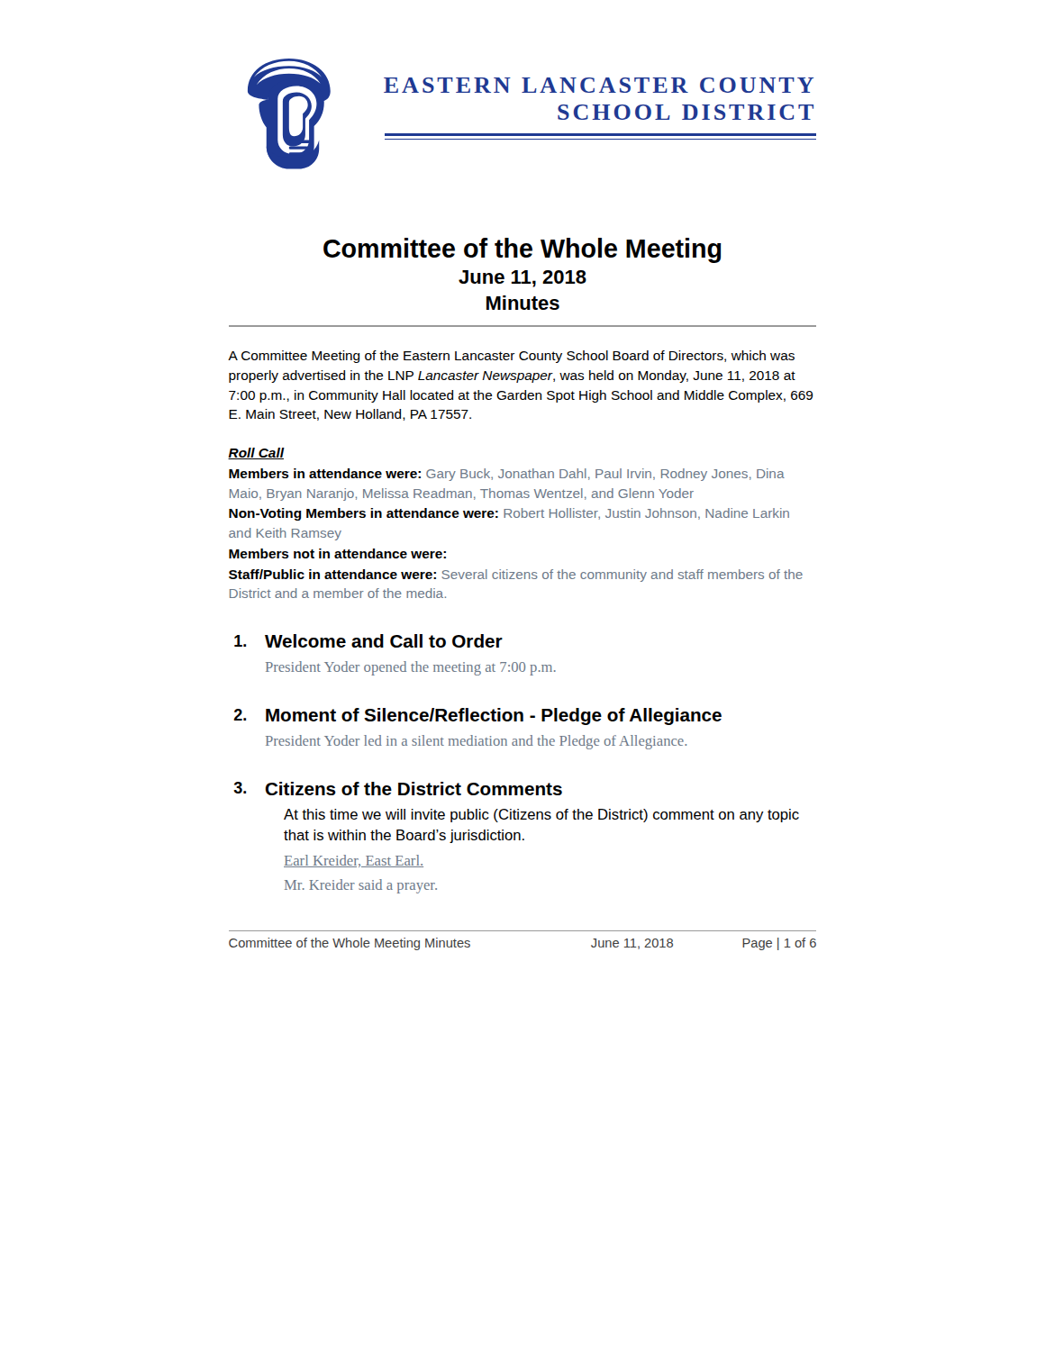EASTERN LANCASTER COUNTY
SCHOOL DISTRICT
Committee of the Whole Meeting
June 11, 2018
Minutes
A Committee Meeting of the Eastern Lancaster County School Board of Directors, which was properly advertised in the LNP Lancaster Newspaper, was held on Monday, June 11, 2018 at 7:00 p.m., in Community Hall located at the Garden Spot High School and Middle Complex, 669 E. Main Street, New Holland, PA 17557.
Roll Call
Members in attendance were: Gary Buck, Jonathan Dahl, Paul Irvin, Rodney Jones, Dina Maio, Bryan Naranjo, Melissa Readman, Thomas Wentzel, and Glenn Yoder
Non-Voting Members in attendance were: Robert Hollister, Justin Johnson, Nadine Larkin and Keith Ramsey
Members not in attendance were:
Staff/Public in attendance were: Several citizens of the community and staff members of the District and a member of the media.
Welcome and Call to Order
President Yoder opened the meeting at 7:00 p.m.
Moment of Silence/Reflection - Pledge of Allegiance
President Yoder led in a silent mediation and the Pledge of Allegiance.
Citizens of the District Comments
At this time we will invite public (Citizens of the District) comment on any topic that is within the Board’s jurisdiction.
Earl Kreider, East Earl.
Mr. Kreider said a prayer.
Committee of the Whole Meeting Minutes
June 11, 2018
Page | 1 of 6